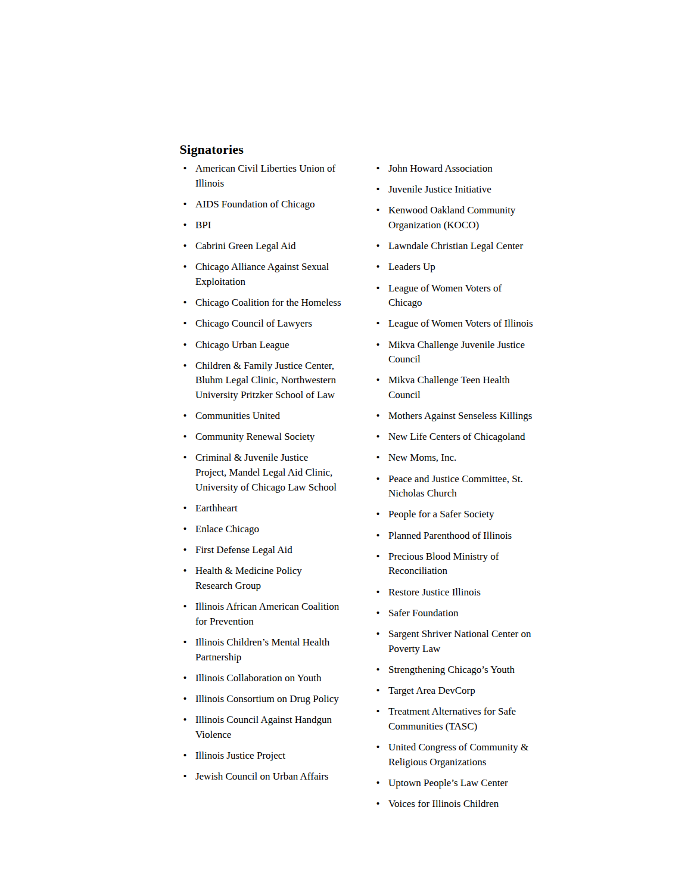Signatories
American Civil Liberties Union of Illinois
AIDS Foundation of Chicago
BPI
Cabrini Green Legal Aid
Chicago Alliance Against Sexual Exploitation
Chicago Coalition for the Homeless
Chicago Council of Lawyers
Chicago Urban League
Children & Family Justice Center, Bluhm Legal Clinic, Northwestern University Pritzker School of Law
Communities United
Community Renewal Society
Criminal & Juvenile Justice Project, Mandel Legal Aid Clinic, University of Chicago Law School
Earthheart
Enlace Chicago
First Defense Legal Aid
Health & Medicine Policy Research Group
Illinois African American Coalition for Prevention
Illinois Children’s Mental Health Partnership
Illinois Collaboration on Youth
Illinois Consortium on Drug Policy
Illinois Council Against Handgun Violence
Illinois Justice Project
Jewish Council on Urban Affairs
John Howard Association
Juvenile Justice Initiative
Kenwood Oakland Community Organization (KOCO)
Lawndale Christian Legal Center
Leaders Up
League of Women Voters of Chicago
League of Women Voters of Illinois
Mikva Challenge Juvenile Justice Council
Mikva Challenge Teen Health Council
Mothers Against Senseless Killings
New Life Centers of Chicagoland
New Moms, Inc.
Peace and Justice Committee, St. Nicholas Church
People for a Safer Society
Planned Parenthood of Illinois
Precious Blood Ministry of Reconciliation
Restore Justice Illinois
Safer Foundation
Sargent Shriver National Center on Poverty Law
Strengthening Chicago’s Youth
Target Area DevCorp
Treatment Alternatives for Safe Communities (TASC)
United Congress of Community & Religious Organizations
Uptown People’s Law Center
Voices for Illinois Children